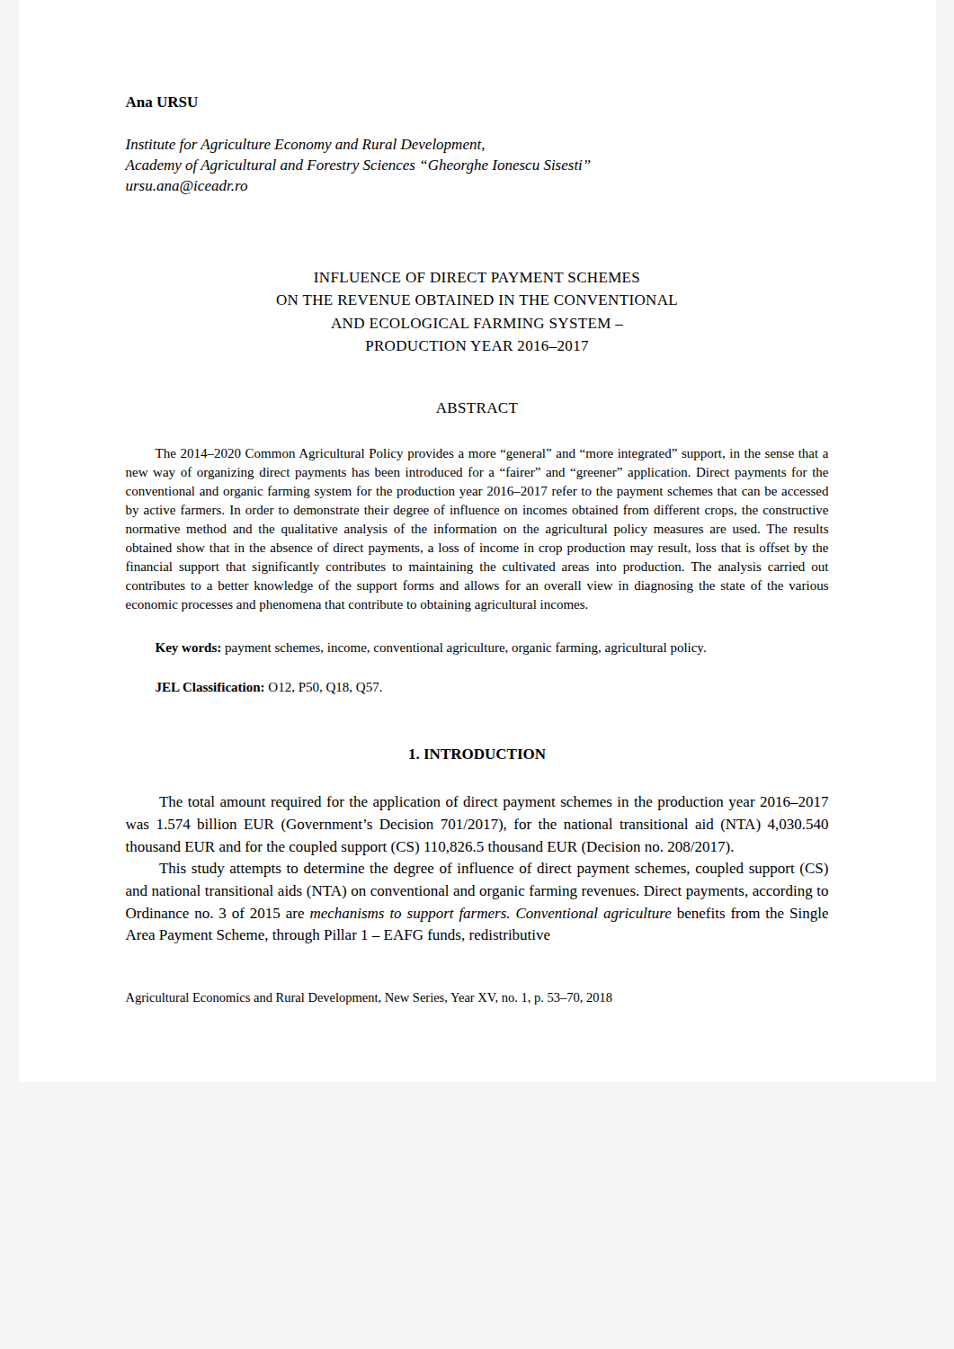Ana URSU
Institute for Agriculture Economy and Rural Development,
Academy of Agricultural and Forestry Sciences “Gheorghe Ionescu Sisesti”
ursu.ana@iceadr.ro
Influence of Direct Payment Schemes
on the Revenue Obtained in the Conventional
and Ecological Farming System –
Production Year 2016–2017
Abstract
The 2014–2020 Common Agricultural Policy provides a more “general” and “more integrated” support, in the sense that a new way of organizing direct payments has been introduced for a “fairer” and “greener” application. Direct payments for the conventional and organic farming system for the production year 2016–2017 refer to the payment schemes that can be accessed by active farmers. In order to demonstrate their degree of influence on incomes obtained from different crops, the constructive normative method and the qualitative analysis of the information on the agricultural policy measures are used. The results obtained show that in the absence of direct payments, a loss of income in crop production may result, loss that is offset by the financial support that significantly contributes to maintaining the cultivated areas into production. The analysis carried out contributes to a better knowledge of the support forms and allows for an overall view in diagnosing the state of the various economic processes and phenomena that contribute to obtaining agricultural incomes.
Key words: payment schemes, income, conventional agriculture, organic farming, agricultural policy.
JEL Classification: O12, P50, Q18, Q57.
1. Introduction
The total amount required for the application of direct payment schemes in the production year 2016–2017 was 1.574 billion EUR (Government’s Decision 701/2017), for the national transitional aid (NTA) 4,030.540 thousand EUR and for the coupled support (CS) 110,826.5 thousand EUR (Decision no. 208/2017).
This study attempts to determine the degree of influence of direct payment schemes, coupled support (CS) and national transitional aids (NTA) on conventional and organic farming revenues. Direct payments, according to Ordinance no. 3 of 2015 are mechanisms to support farmers. Conventional agriculture benefits from the Single Area Payment Scheme, through Pillar 1 – EAFG funds, redistributive
Agricultural Economics and Rural Development, New Series, Year XV, no. 1, p. 53–70, 2018